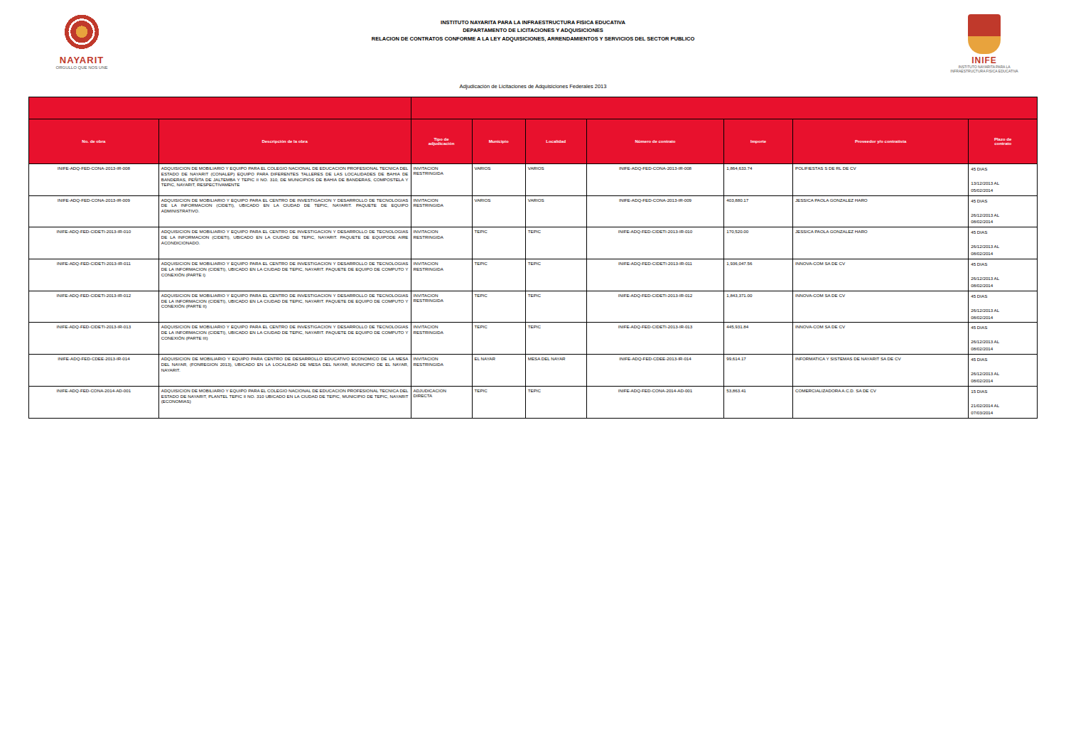NAYARIT
ORGULLO QUE NOS UNE
INSTITUTO NAYARITA PARA LA INFRAESTRUCTURA FISICA EDUCATIVA
DEPARTAMENTO DE LICITACIONES Y ADQUISICIONES
RELACION DE CONTRATOS CONFORME A LA LEY ADQUISICIONES, ARRENDAMIENTOS Y SERVICIOS DEL SECTOR PUBLICO
INIFE
INSTITUTO NAYARITA PARA LA
INFRAESTRUCTURA FISICA EDUCATIVA
Adjudicación de Licitaciones de Adquisiciones Federales 2013
| No. de obra | Descripción de la obra | Tipo de adjudicación | Municipio | Localidad | Número de contrato | Importe | Proveedor y/o contratista | Plazo de contrato |
| --- | --- | --- | --- | --- | --- | --- | --- | --- |
| INIFE-ADQ-FED-CONA-2013-IR-008 | ADQUISICION DE MOBILIARIO Y EQUIPO PARA EL COLEGIO NACIONAL DE EDUCACION PROFESIONAL TECNICA DEL ESTADO DE NAYARIT (CONALEP) EQUIPO PARA DIFERENTES TALLERES DE LAS LOCALIDADES DE BAHIA DE BANDERAS, PEÑITA DE JALTEMBA Y TEPIC II NO. 310, DE MUNICIPIOS DE BAHIA DE BANDERAS, COMPOSTELA Y TEPIC, NAYARIT, RESPECTIVAMENTE | INVITACION RESTRINGIDA | VARIOS | VARIOS | INIFE-ADQ-FED-CONA-2013-IR-008 | 1,864,633.74 | POLIFIESTAS S DE RL DE CV | 45 DIAS 13/12/2013 AL 05/02/2014 |
| INIFE-ADQ-FED-CONA-2013-IR-009 | ADQUISICION DE MOBILIARIO Y EQUIPO PARA EL CENTRO DE INVESTIGACION Y DESARROLLO DE TECNOLOGIAS DE LA INFORMACION (CIDETI), UBICADO EN LA CIUDAD DE TEPIC, NAYARIT. PAQUETE DE EQUIPO ADMINISTRATIVO. | INVITACION RESTRINGIDA | VARIOS | VARIOS | INIFE-ADQ-FED-CONA-2013-IR-009 | 403,880.17 | JESSICA PAOLA GONZALEZ HARO | 45 DIAS 26/12/2013 AL 08/02/2014 |
| INIFE-ADQ-FED-CIDETI-2013-IR-010 | ADQUISICION DE MOBILIARIO Y EQUIPO PARA EL CENTRO DE INVESTIGACION Y DESARROLLO DE TECNOLOGIAS DE LA INFORMACION (CIDETI), UBICADO EN LA CIUDAD DE TEPIC, NAYARIT. PAQUETE DE EQUIPODE AIRE ACONDICIONADO. | INVITACION RESTRINGIDA | TEPIC | TEPIC | INIFE-ADQ-FED-CIDETI-2013-IR-010 | 170,520.00 | JESSICA PAOLA GONZALEZ HARO | 45 DIAS 26/12/2013 AL 08/02/2014 |
| INIFE-ADQ-FED-CIDETI-2013-IR-011 | ADQUISICION DE MOBILIARIO Y EQUIPO PARA EL CENTRO DE INVESTIGACION Y DESARROLLO DE TECNOLOGIAS DE LA INFORMACION (CIDETI), UBICADO EN LA CIUDAD DE TEPIC, NAYARIT. PAQUETE DE EQUIPO DE COMPUTO Y CONEXIÓN (PARTE I) | INVITACION RESTRINGIDA | TEPIC | TEPIC | INIFE-ADQ-FED-CIDETI-2013-IR-011 | 1,936,047.56 | INNOVA-COM SA DE CV | 45 DIAS 26/12/2013 AL 08/02/2014 |
| INIFE-ADQ-FED-CIDETI-2013-IR-012 | ADQUISICION DE MOBILIARIO Y EQUIPO PARA EL CENTRO DE INVESTIGACION Y DESARROLLO DE TECNOLOGIAS DE LA INFORMACION (CIDETI), UBICADO EN LA CIUDAD DE TEPIC, NAYARIT. PAQUETE DE EQUIPO DE COMPUTO Y CONEXIÓN (PARTE II) | INVITACION RESTRINGIDA | TEPIC | TEPIC | INIFE-ADQ-FED-CIDETI-2013-IR-012 | 1,843,371.00 | INNOVA-COM SA DE CV | 45 DIAS 26/12/2013 AL 08/02/2014 |
| INIFE-ADQ-FED-CIDETI-2013-IR-013 | ADQUISICION DE MOBILIARIO Y EQUIPO PARA EL CENTRO DE INVESTIGACION Y DESARROLLO DE TECNOLOGIAS DE LA INFORMACION (CIDETI), UBICADO EN LA CIUDAD DE TEPIC, NAYARIT. PAQUETE DE EQUIPO DE COMPUTO Y CONEXIÓN (PARTE III) | INVITACION RESTRINGIDA | TEPIC | TEPIC | INIFE-ADQ-FED-CIDETI-2013-IR-013 | 445,931.84 | INNOVA-COM SA DE CV | 45 DIAS 26/12/2013 AL 08/02/2014 |
| INIFE-ADQ-FED-CDEE-2013-IR-014 | ADQUISICION DE MOBILIARIO Y EQUIPO PARA CENTRO DE DESARROLLO EDUCATIVO ECONOMICO DE LA MESA DEL NAYAR, (FONREGION 2013), UBICADO EN LA LOCALIDAD DE MESA DEL NAYAR, MUNICIPIO DE EL NAYAR, NAYARIT. | INVITACION RESTRINGIDA | EL NAYAR | MESA DEL NAYAR | INIFE-ADQ-FED-CDEE-2013-IR-014 | 99,614.17 | INFORMATICA Y SISTEMAS DE NAYARIT SA DE CV | 45 DIAS 26/12/2013 AL 08/02/2014 |
| INIFE-ADQ-FED-CONA-2014-AD-001 | ADQUISICION DE MOBILIARIO Y EQUIPO PARA EL COLEGIO NACIONAL DE EDUCACION PROFESIONAL TECNICA DEL ESTADO DE NAYARIT, PLANTEL TEPIC II NO. 310 UBICADO EN LA CIUDAD DE TEPIC, MUNICIPIO DE TEPIC, NAYARIT (ECONOMIAS) | ADJUDICACION DIRECTA | TEPIC | TEPIC | INIFE-ADQ-FED-CONA-2014-AD-001 | 53,863.41 | COMERCIALIZADORA A.C.D. SA DE CV | 15 DIAS 21/02/2014 AL 07/03/2014 |